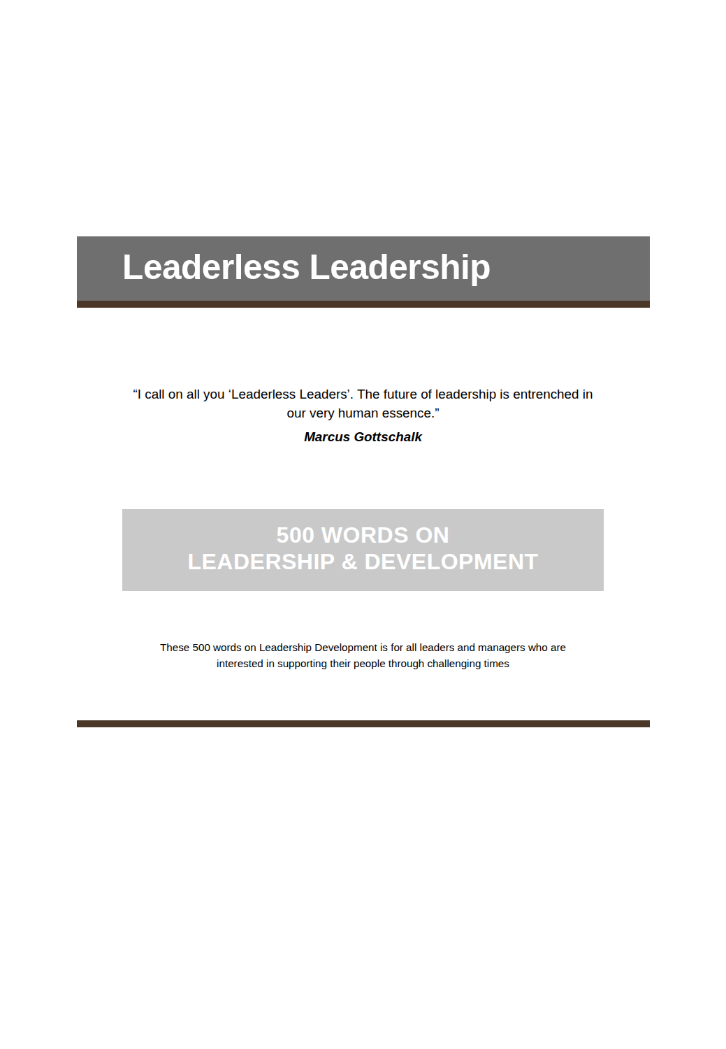Leaderless Leadership
“I call on all you ‘Leaderless Leaders’. The future of leadership is entrenched in our very human essence.”
Marcus Gottschalk
500 WORDS ON
LEADERSHIP & DEVELOPMENT
These 500 words on Leadership Development is for all leaders and managers who are interested in supporting their people through challenging times